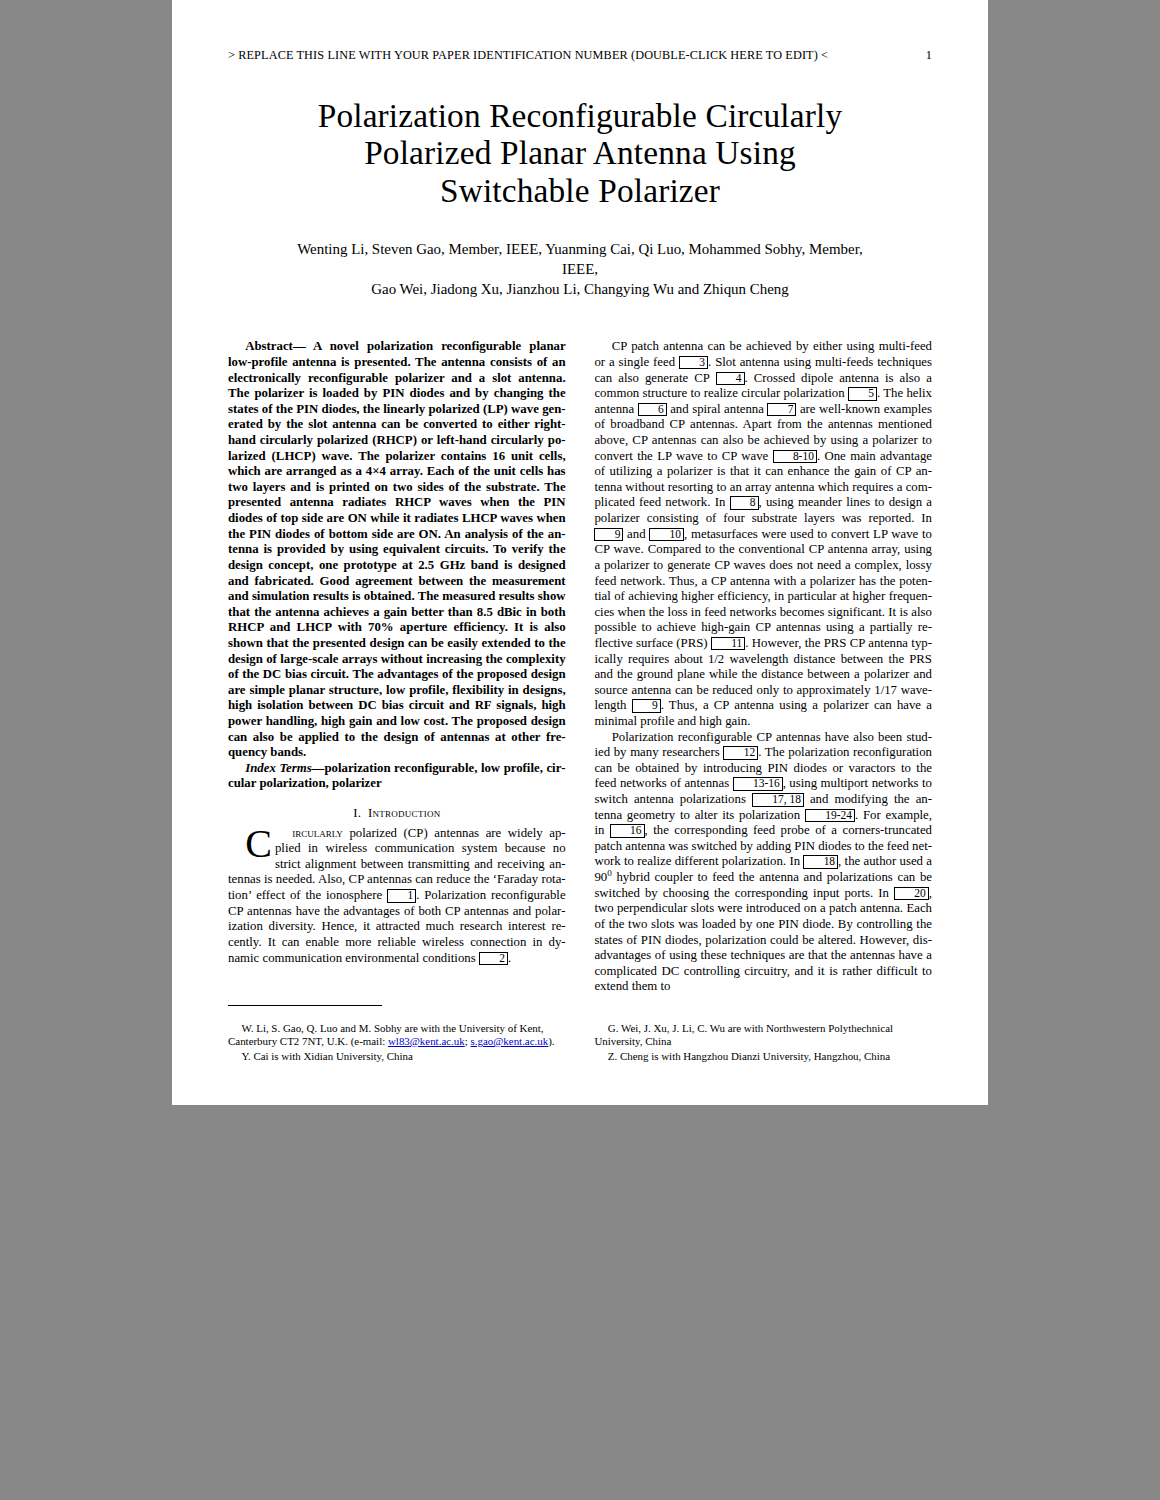> REPLACE THIS LINE WITH YOUR PAPER IDENTIFICATION NUMBER (DOUBLE-CLICK HERE TO EDIT) < 1
Polarization Reconfigurable Circularly Polarized Planar Antenna Using Switchable Polarizer
Wenting Li, Steven Gao, Member, IEEE, Yuanming Cai, Qi Luo, Mohammed Sobhy, Member, IEEE,
Gao Wei, Jiadong Xu, Jianzhou Li, Changying Wu and Zhiqun Cheng
Abstract— A novel polarization reconfigurable planar low-profile antenna is presented. The antenna consists of an electronically reconfigurable polarizer and a slot antenna. The polarizer is loaded by PIN diodes and by changing the states of the PIN diodes, the linearly polarized (LP) wave generated by the slot antenna can be converted to either right-hand circularly polarized (RHCP) or left-hand circularly polarized (LHCP) wave. The polarizer contains 16 unit cells, which are arranged as a 4×4 array. Each of the unit cells has two layers and is printed on two sides of the substrate. The presented antenna radiates RHCP waves when the PIN diodes of top side are ON while it radiates LHCP waves when the PIN diodes of bottom side are ON. An analysis of the antenna is provided by using equivalent circuits. To verify the design concept, one prototype at 2.5 GHz band is designed and fabricated. Good agreement between the measurement and simulation results is obtained. The measured results show that the antenna achieves a gain better than 8.5 dBic in both RHCP and LHCP with 70% aperture efficiency. It is also shown that the presented design can be easily extended to the design of large-scale arrays without increasing the complexity of the DC bias circuit. The advantages of the proposed design are simple planar structure, low profile, flexibility in designs, high isolation between DC bias circuit and RF signals, high power handling, high gain and low cost. The proposed design can also be applied to the design of antennas at other frequency bands.
Index Terms—polarization reconfigurable, low profile, circular polarization, polarizer
I. Introduction
Circularly polarized (CP) antennas are widely applied in wireless communication system because no strict alignment between transmitting and receiving antennas is needed. Also, CP antennas can reduce the ‘Faraday rotation’ effect of the ionosphere 1. Polarization reconfigurable CP antennas have the advantages of both CP antennas and polarization diversity. Hence, it attracted much research interest recently. It can enable more reliable wireless connection in dynamic communication environmental conditions 2.
CP patch antenna can be achieved by either using multi-feed or a single feed 3. Slot antenna using multi-feeds techniques can also generate CP 4. Crossed dipole antenna is also a common structure to realize circular polarization 5. The helix antenna 6 and spiral antenna 7 are well-known examples of broadband CP antennas. Apart from the antennas mentioned above, CP antennas can also be achieved by using a polarizer to convert the LP wave to CP wave 8-10. One main advantage of utilizing a polarizer is that it can enhance the gain of CP antenna without resorting to an array antenna which requires a complicated feed network. In 8, using meander lines to design a polarizer consisting of four substrate layers was reported. In 9 and 10, metasurfaces were used to convert LP wave to CP wave. Compared to the conventional CP antenna array, using a polarizer to generate CP waves does not need a complex, lossy feed network. Thus, a CP antenna with a polarizer has the potential of achieving higher efficiency, in particular at higher frequencies when the loss in feed networks becomes significant. It is also possible to achieve high-gain CP antennas using a partially reflective surface (PRS) 11. However, the PRS CP antenna typically requires about 1/2 wavelength distance between the PRS and the ground plane while the distance between a polarizer and source antenna can be reduced only to approximately 1/17 wavelength 9. Thus, a CP antenna using a polarizer can have a minimal profile and high gain.
Polarization reconfigurable CP antennas have also been studied by many researchers 12. The polarization reconfiguration can be obtained by introducing PIN diodes or varactors to the feed networks of antennas 13-16, using multiport networks to switch antenna polarizations 17, 18 and modifying the antenna geometry to alter its polarization 19-24. For example, in 16, the corresponding feed probe of a corners-truncated patch antenna was switched by adding PIN diodes to the feed network to realize different polarization. In 18, the author used a 900 hybrid coupler to feed the antenna and polarizations can be switched by choosing the corresponding input ports. In 20, two perpendicular slots were introduced on a patch antenna. Each of the two slots was loaded by one PIN diode. By controlling the states of PIN diodes, polarization could be altered. However, disadvantages of using these techniques are that the antennas have a complicated DC controlling circuitry, and it is rather difficult to extend them to
W. Li, S. Gao, Q. Luo and M. Sobhy are with the University of Kent, Canterbury CT2 7NT, U.K. (e-mail: wl83@kent.ac.uk; s.gao@kent.ac.uk).
Y. Cai is with Xidian University, China
G. Wei, J. Xu, J. Li, C. Wu are with Northwestern Polythechnical University, China
Z. Cheng is with Hangzhou Dianzi University, Hangzhou, China